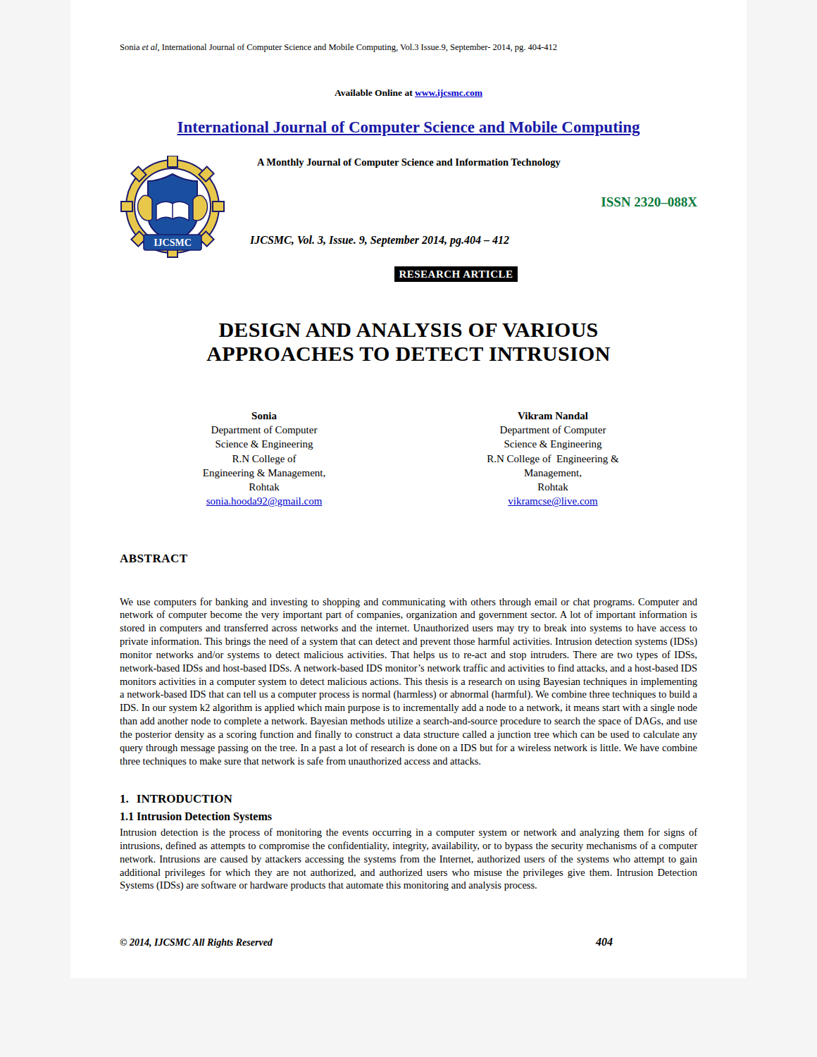Sonia et al, International Journal of Computer Science and Mobile Computing, Vol.3 Issue.9, September- 2014, pg. 404-412
Available Online at www.ijcsmc.com
International Journal of Computer Science and Mobile Computing
IJCSMC
A Monthly Journal of Computer Science and Information Technology
ISSN 2320–088X
IJCSMC, Vol. 3, Issue. 9, September 2014, pg.404 – 412
RESEARCH ARTICLE
DESIGN AND ANALYSIS OF VARIOUS
APPROACHES TO DETECT INTRUSION
| Sonia Department of Computer Science & Engineering R.N College of Engineering & Management, Rohtak sonia.hooda92@gmail.com | Vikram Nandal Department of Computer Science & Engineering R.N College of Engineering & Management, Rohtak vikramcse@live.com |
ABSTRACT
We use computers for banking and investing to shopping and communicating with others through email or chat programs. Computer and network of computer become the very important part of companies, organization and government sector. A lot of important information is stored in computers and transferred across networks and the internet. Unauthorized users may try to break into systems to have access to private information. This brings the need of a system that can detect and prevent those harmful activities. Intrusion detection systems (IDSs) monitor networks and/or systems to detect malicious activities. That helps us to re-act and stop intruders. There are two types of IDSs, network-based IDSs and host-based IDSs. A network-based IDS monitor’s network traffic and activities to find attacks, and a host-based IDS monitors activities in a computer system to detect malicious actions. This thesis is a research on using Bayesian techniques in implementing a network-based IDS that can tell us a computer process is normal (harmless) or abnormal (harmful). We combine three techniques to build a IDS. In our system k2 algorithm is applied which main purpose is to incrementally add a node to a network, it means start with a single node than add another node to complete a network. Bayesian methods utilize a search-and-source procedure to search the space of DAGs, and use the posterior density as a scoring function and finally to construct a data structure called a junction tree which can be used to calculate any query through message passing on the tree. In a past a lot of research is done on a IDS but for a wireless network is little. We have combine three techniques to make sure that network is safe from unauthorized access and attacks.
1. INTRODUCTION
1.1 Intrusion Detection Systems
Intrusion detection is the process of monitoring the events occurring in a computer system or network and analyzing them for signs of intrusions, defined as attempts to compromise the confidentiality, integrity, availability, or to bypass the security mechanisms of a computer network. Intrusions are caused by attackers accessing the systems from the Internet, authorized users of the systems who attempt to gain additional privileges for which they are not authorized, and authorized users who misuse the privileges give them. Intrusion Detection Systems (IDSs) are software or hardware products that automate this monitoring and analysis process.
© 2014, IJCSMC All Rights Reserved 404